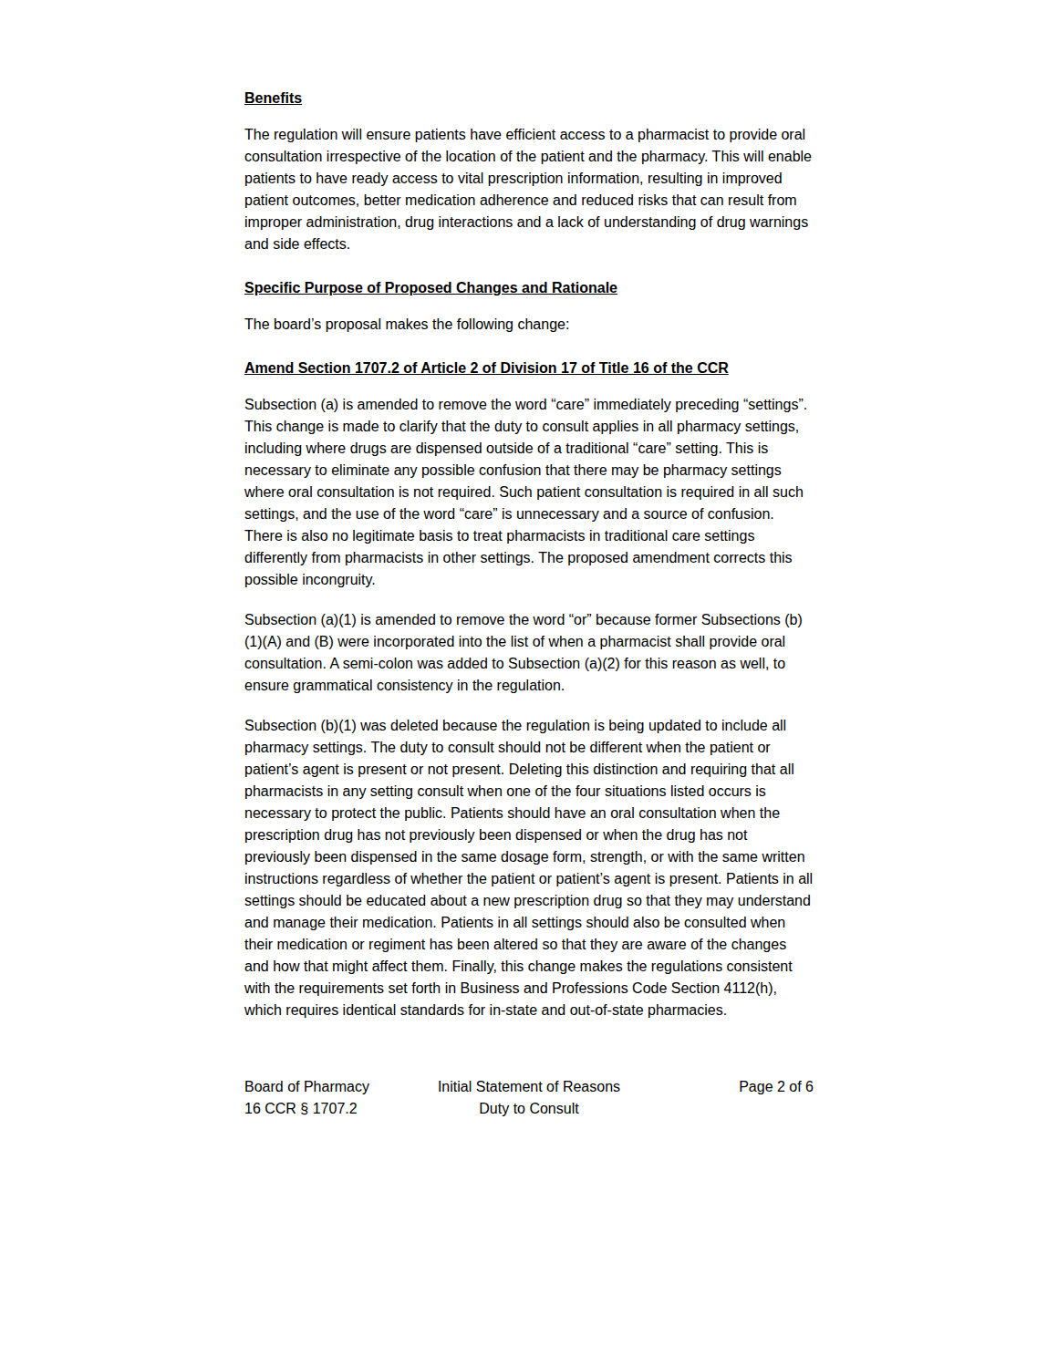Benefits
The regulation will ensure patients have efficient access to a pharmacist to provide oral consultation irrespective of the location of the patient and the pharmacy. This will enable patients to have ready access to vital prescription information, resulting in improved patient outcomes, better medication adherence and reduced risks that can result from improper administration, drug interactions and a lack of understanding of drug warnings and side effects.
Specific Purpose of Proposed Changes and Rationale
The board’s proposal makes the following change:
Amend Section 1707.2 of Article 2 of Division 17 of Title 16 of the CCR
Subsection (a) is amended to remove the word “care” immediately preceding “settings”. This change is made to clarify that the duty to consult applies in all pharmacy settings, including where drugs are dispensed outside of a traditional “care” setting. This is necessary to eliminate any possible confusion that there may be pharmacy settings where oral consultation is not required. Such patient consultation is required in all such settings, and the use of the word “care” is unnecessary and a source of confusion. There is also no legitimate basis to treat pharmacists in traditional care settings differently from pharmacists in other settings. The proposed amendment corrects this possible incongruity.
Subsection (a)(1) is amended to remove the word “or” because former Subsections (b)(1)(A) and (B) were incorporated into the list of when a pharmacist shall provide oral consultation. A semi-colon was added to Subsection (a)(2) for this reason as well, to ensure grammatical consistency in the regulation.
Subsection (b)(1) was deleted because the regulation is being updated to include all pharmacy settings. The duty to consult should not be different when the patient or patient’s agent is present or not present. Deleting this distinction and requiring that all pharmacists in any setting consult when one of the four situations listed occurs is necessary to protect the public. Patients should have an oral consultation when the prescription drug has not previously been dispensed or when the drug has not previously been dispensed in the same dosage form, strength, or with the same written instructions regardless of whether the patient or patient’s agent is present. Patients in all settings should be educated about a new prescription drug so that they may understand and manage their medication. Patients in all settings should also be consulted when their medication or regiment has been altered so that they are aware of the changes and how that might affect them. Finally, this change makes the regulations consistent with the requirements set forth in Business and Professions Code Section 4112(h), which requires identical standards for in-state and out-of-state pharmacies.
| Board of Pharmacy | Initial Statement of Reasons | Page 2 of 6 |
| 16 CCR § 1707.2 | Duty to Consult | |